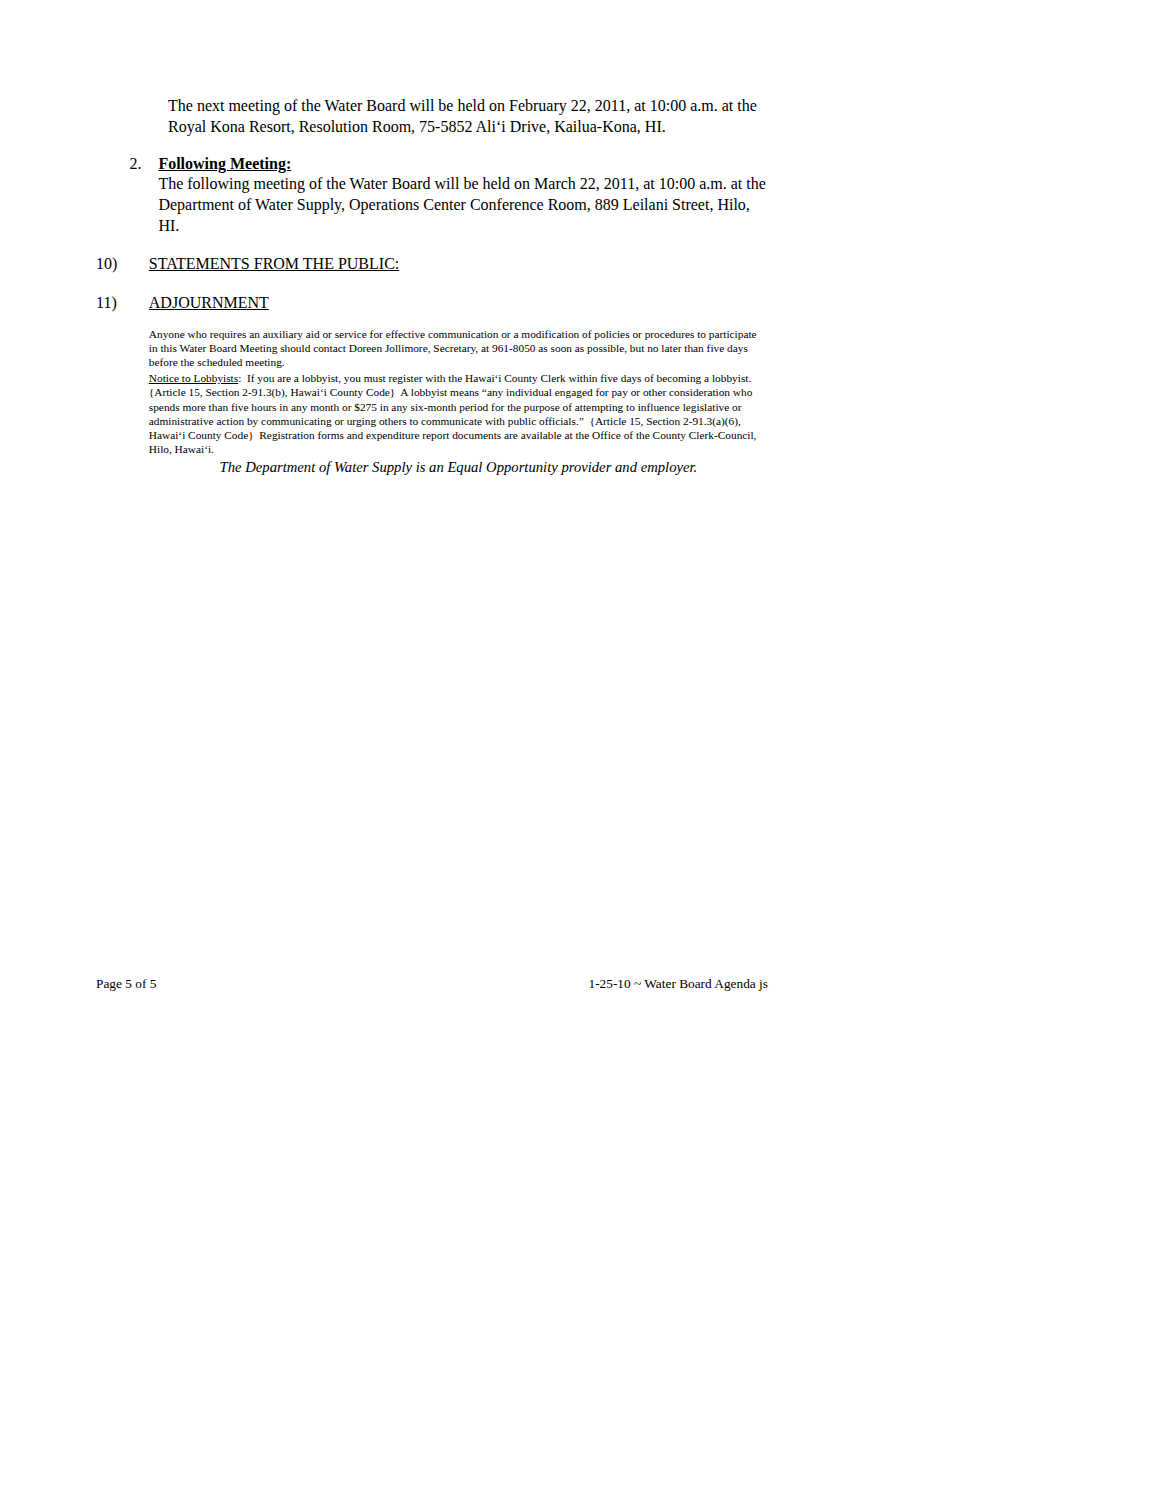The next meeting of the Water Board will be held on February 22, 2011, at 10:00 a.m. at the Royal Kona Resort, Resolution Room, 75-5852 Aliʻi Drive, Kailua-Kona, HI.
2.
Following Meeting:
The following meeting of the Water Board will be held on March 22, 2011, at 10:00 a.m. at the Department of Water Supply, Operations Center Conference Room, 889 Leilani Street, Hilo, HI.
10)
STATEMENTS FROM THE PUBLIC:
11)
ADJOURNMENT
Anyone who requires an auxiliary aid or service for effective communication or a modification of policies or procedures to participate in this Water Board Meeting should contact Doreen Jollimore, Secretary, at 961-8050 as soon as possible, but no later than five days before the scheduled meeting.
Notice to Lobbyists: If you are a lobbyist, you must register with the Hawaiʻi County Clerk within five days of becoming a lobbyist. {Article 15, Section 2-91.3(b), Hawaiʻi County Code} A lobbyist means “any individual engaged for pay or other consideration who spends more than five hours in any month or $275 in any six-month period for the purpose of attempting to influence legislative or administrative action by communicating or urging others to communicate with public officials.” {Article 15, Section 2-91.3(a)(6), Hawaiʻi County Code} Registration forms and expenditure report documents are available at the Office of the County Clerk-Council, Hilo, Hawaiʻi.
The Department of Water Supply is an Equal Opportunity provider and employer.
Page 5 of 5
1-25-10 ~ Water Board Agenda js